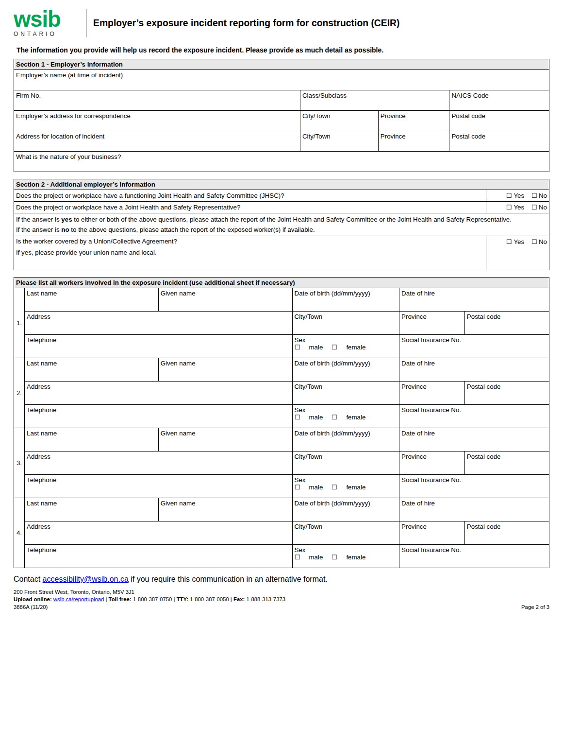wsib
ONTARIO
Employer’s exposure incident reporting form for construction (CEIR)
The information you provide will help us record the exposure incident. Please provide as much detail as possible.
| Section 1 - Employer’s information |
| Employer’s name (at time of incident) |
| Firm No. | Class/Subclass | NAICS Code |
| Employer’s address for correspondence | City/Town | Province | Postal code |
| Address for location of incident | City/Town | Province | Postal code |
| What is the nature of your business? |
| Section 2 - Additional employer’s information |
| Does the project or workplace have a functioning Joint Health and Safety Committee (JHSC)? | ☐ Yes ☐ No |
| Does the project or workplace have a Joint Health and Safety Representative? | ☐ Yes ☐ No |
| If the answer is yes to either or both of the above questions, please attach the report of the Joint Health and Safety Committee or the Joint Health and Safety Representative. If the answer is no to the above questions, please attach the report of the exposed worker(s) if available. |
| Is the worker covered by a Union/Collective Agreement? If yes, please provide your union name and local. | ☐ Yes ☐ No |
| Please list all workers involved in the exposure incident (use additional sheet if necessary) |
| 1. | Last name | Given name | Date of birth (dd/mm/yyyy) | Date of hire |
| Address | City/Town | Province | Postal code |
| Telephone | Sex ☐ male ☐ female | Social Insurance No. |
| 2. | Last name | Given name | Date of birth (dd/mm/yyyy) | Date of hire |
| Address | City/Town | Province | Postal code |
| Telephone | Sex ☐ male ☐ female | Social Insurance No. |
| 3. | Last name | Given name | Date of birth (dd/mm/yyyy) | Date of hire |
| Address | City/Town | Province | Postal code |
| Telephone | Sex ☐ male ☐ female | Social Insurance No. |
| 4. | Last name | Given name | Date of birth (dd/mm/yyyy) | Date of hire |
| Address | City/Town | Province | Postal code |
| Telephone | Sex ☐ male ☐ female | Social Insurance No. |
Contact accessibility@wsib.on.ca if you require this communication in an alternative format.
200 Front Street West, Toronto, Ontario, M5V 3J1
Upload online: wsib.ca/reportupload | Toll free: 1-800-387-0750 | TTY: 1-800-387-0050 | Fax: 1-888-313-7373
3886A (11/20) Page 2 of 3